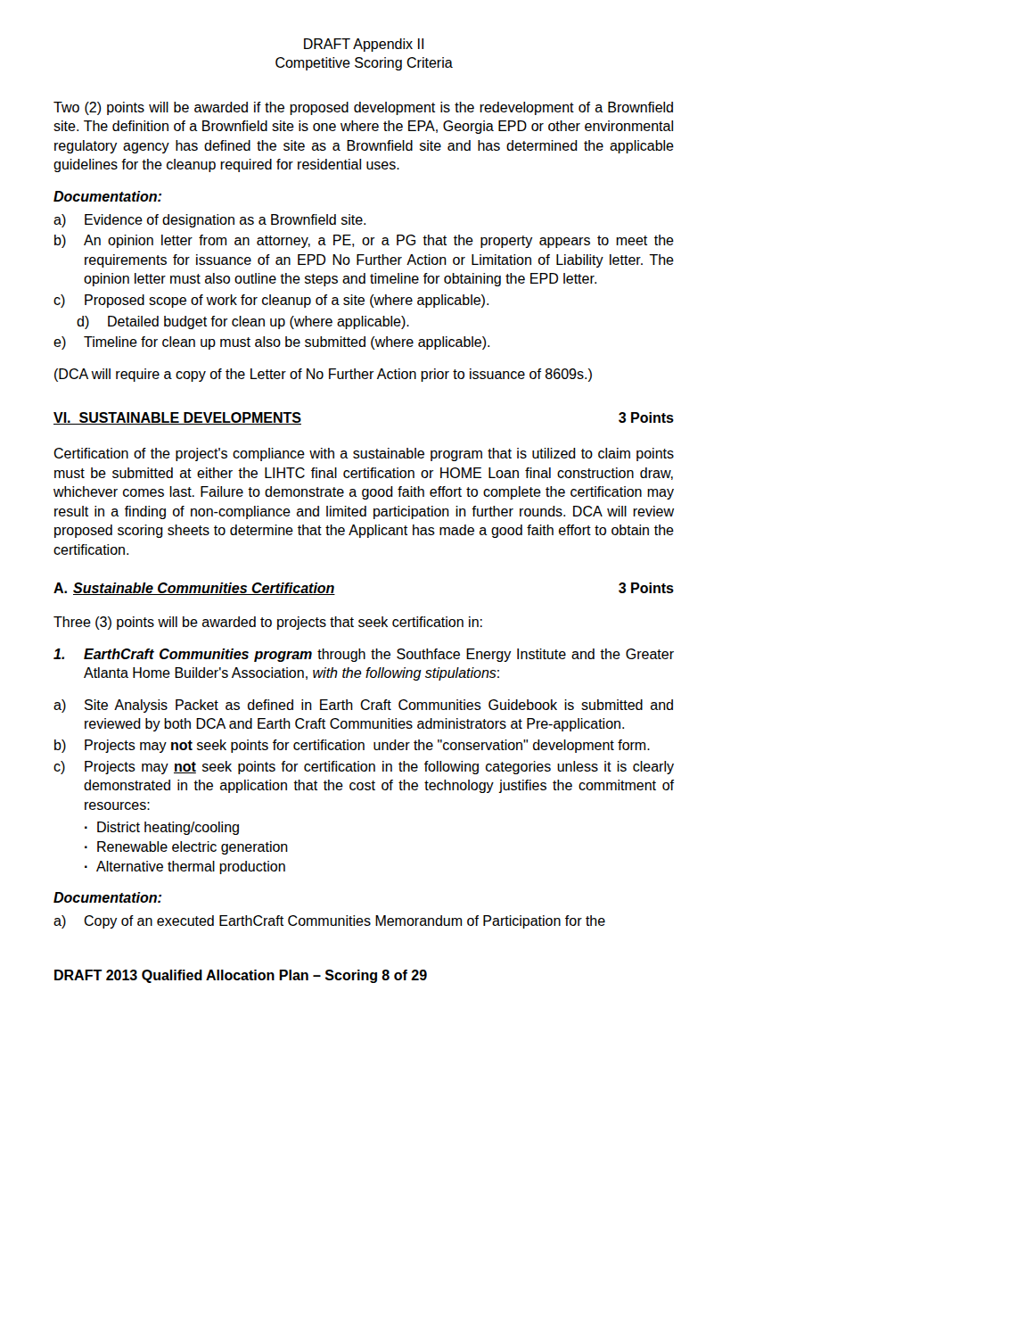DRAFT Appendix II
Competitive Scoring Criteria
Two (2) points will be awarded if the proposed development is the redevelopment of a Brownfield site. The definition of a Brownfield site is one where the EPA, Georgia EPD or other environmental regulatory agency has defined the site as a Brownfield site and has determined the applicable guidelines for the cleanup required for residential uses.
Documentation:
a) Evidence of designation as a Brownfield site.
b) An opinion letter from an attorney, a PE, or a PG that the property appears to meet the requirements for issuance of an EPD No Further Action or Limitation of Liability letter. The opinion letter must also outline the steps and timeline for obtaining the EPD letter.
c) Proposed scope of work for cleanup of a site (where applicable).
d) Detailed budget for clean up (where applicable).
e) Timeline for clean up must also be submitted (where applicable).
(DCA will require a copy of the Letter of No Further Action prior to issuance of 8609s.)
VI. SUSTAINABLE DEVELOPMENTS 3 Points
Certification of the project's compliance with a sustainable program that is utilized to claim points must be submitted at either the LIHTC final certification or HOME Loan final construction draw, whichever comes last. Failure to demonstrate a good faith effort to complete the certification may result in a finding of non-compliance and limited participation in further rounds. DCA will review proposed scoring sheets to determine that the Applicant has made a good faith effort to obtain the certification.
A. Sustainable Communities Certification 3 Points
Three (3) points will be awarded to projects that seek certification in:
1. EarthCraft Communities program through the Southface Energy Institute and the Greater Atlanta Home Builder's Association, with the following stipulations:
a) Site Analysis Packet as defined in Earth Craft Communities Guidebook is submitted and reviewed by both DCA and Earth Craft Communities administrators at Pre-application.
b) Projects may not seek points for certification under the "conservation" development form.
c) Projects may not seek points for certification in the following categories unless it is clearly demonstrated in the application that the cost of the technology justifies the commitment of resources:
District heating/cooling
Renewable electric generation
Alternative thermal production
Documentation:
a) Copy of an executed EarthCraft Communities Memorandum of Participation for the
DRAFT 2013 Qualified Allocation Plan – Scoring 8 of 29